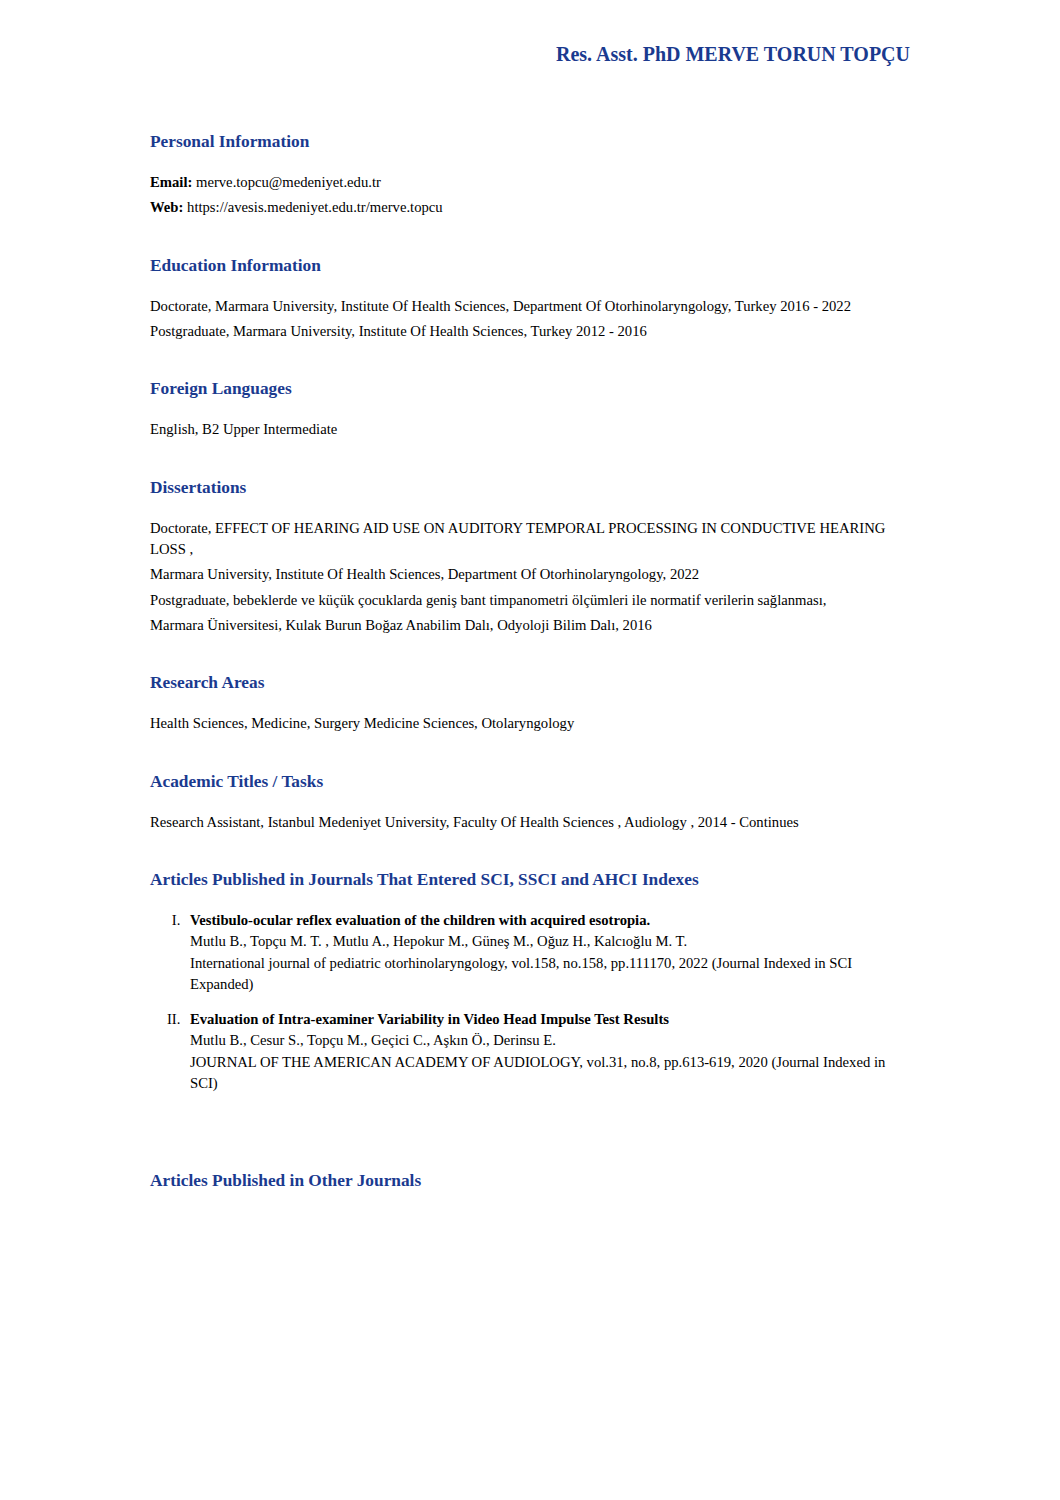Res. Asst. PhD MERVE TORUN TOPÇU
Personal Information
Email: merve.topcu@medeniyet.edu.tr
Web: https://avesis.medeniyet.edu.tr/merve.topcu
Education Information
Doctorate, Marmara University, Institute Of Health Sciences, Department Of Otorhinolaryngology, Turkey 2016 - 2022
Postgraduate, Marmara University, Institute Of Health Sciences, Turkey 2012 - 2016
Foreign Languages
English, B2 Upper Intermediate
Dissertations
Doctorate, EFFECT OF HEARING AID USE ON AUDITORY TEMPORAL PROCESSING IN CONDUCTIVE HEARING LOSS ,
Marmara University, Institute Of Health Sciences, Department Of Otorhinolaryngology, 2022
Postgraduate, bebeklerde ve küçük çocuklarda geniş bant timpanometri ölçümleri ile normatif verilerin sağlanması,
Marmara Üniversitesi, Kulak Burun Boğaz Anabilim Dalı, Odyoloji Bilim Dalı, 2016
Research Areas
Health Sciences, Medicine, Surgery Medicine Sciences, Otolaryngology
Academic Titles / Tasks
Research Assistant, Istanbul Medeniyet University, Faculty Of Health Sciences , Audiology , 2014 - Continues
Articles Published in Journals That Entered SCI, SSCI and AHCI Indexes
Vestibulo-ocular reflex evaluation of the children with acquired esotropia.
Mutlu B., Topçu M. T. , Mutlu A., Hepokur M., Güneş M., Oğuz H., Kalcıoğlu M. T.
International journal of pediatric otorhinolaryngology, vol.158, no.158, pp.111170, 2022 (Journal Indexed in SCI Expanded)
Evaluation of Intra-examiner Variability in Video Head Impulse Test Results
Mutlu B., Cesur S., Topçu M., Geçici C., Aşkın Ö., Derinsu E.
JOURNAL OF THE AMERICAN ACADEMY OF AUDIOLOGY, vol.31, no.8, pp.613-619, 2020 (Journal Indexed in SCI)
Articles Published in Other Journals